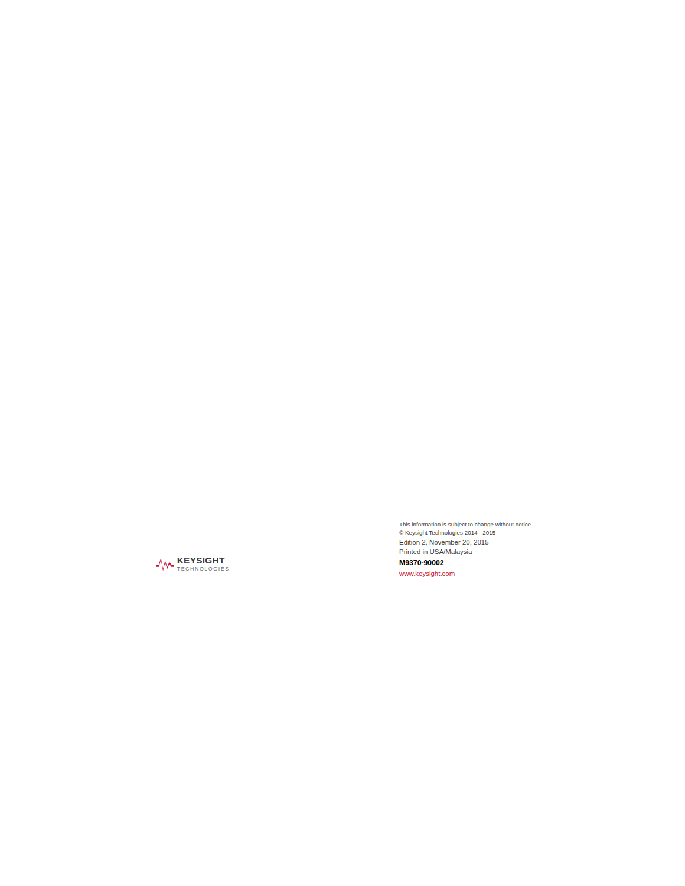KEYSIGHT TECHNOLOGIES
This information is subject to change without notice.
© Keysight Technologies 2014 - 2015
Edition 2, November 20, 2015
Printed in USA/Malaysia
M9370-90002
www.keysight.com